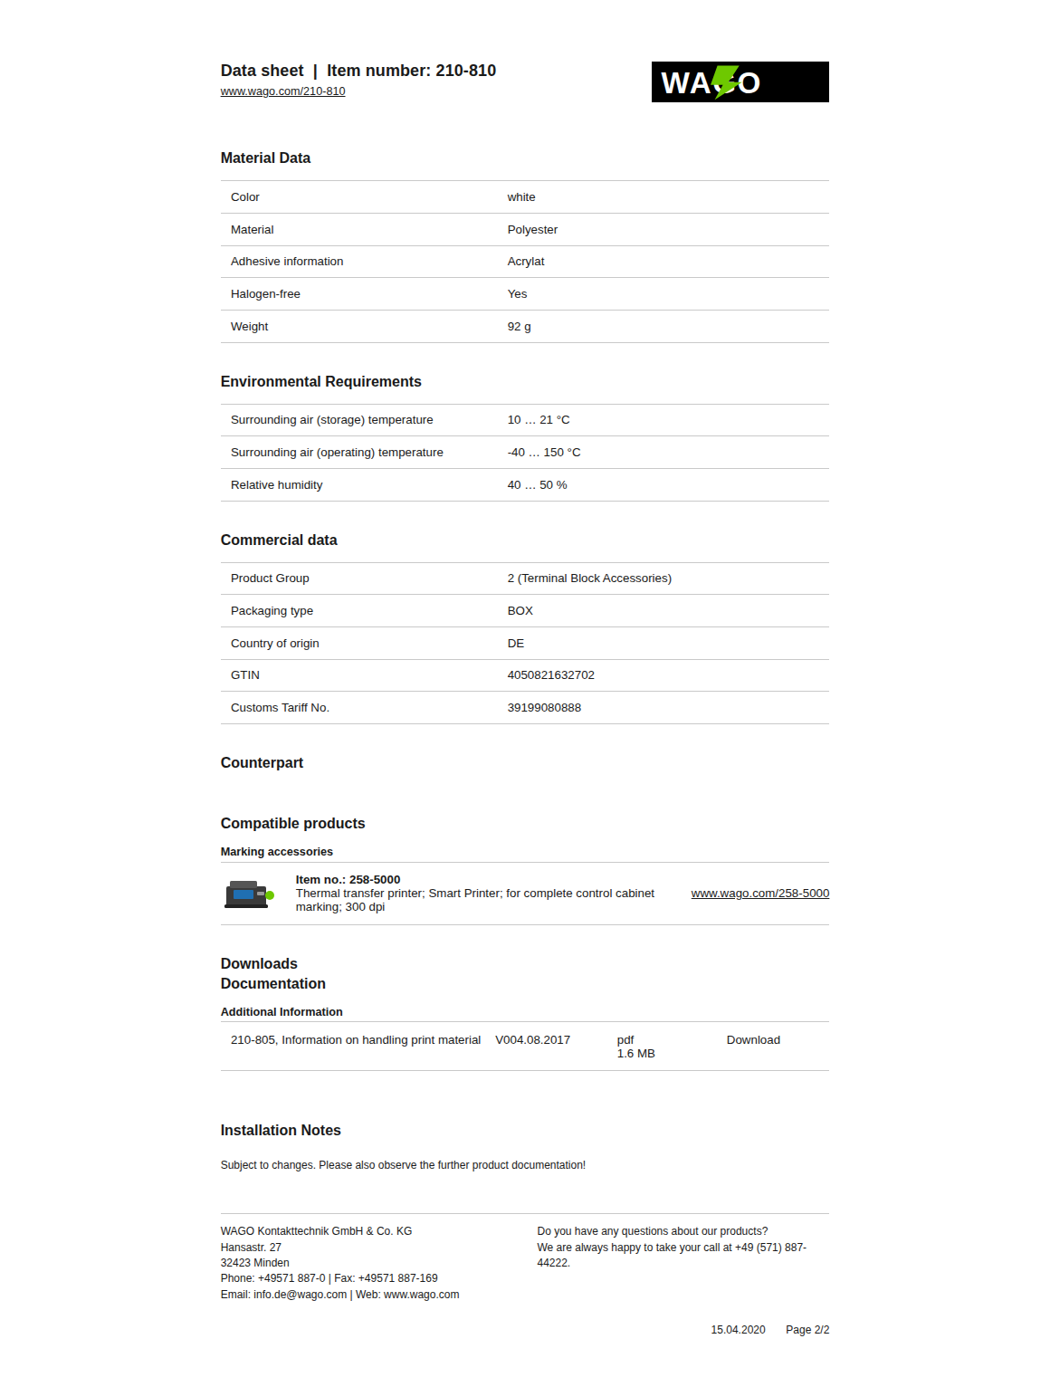Data sheet | Item number: 210-810
www.wago.com/210-810
WAGO
Material Data
| Color | white |
| Material | Polyester |
| Adhesive information | Acrylat |
| Halogen-free | Yes |
| Weight | 92 g |
Environmental Requirements
| Surrounding air (storage) temperature | 10 … 21 °C |
| Surrounding air (operating) temperature | -40 … 150 °C |
| Relative humidity | 40 … 50 % |
Commercial data
| Product Group | 2 (Terminal Block Accessories) |
| Packaging type | BOX |
| Country of origin | DE |
| GTIN | 4050821632702 |
| Customs Tariff No. | 39199080888 |
Counterpart
Compatible products
Marking accessories
Item no.: 258-5000
Thermal transfer printer; Smart Printer; for complete control cabinet marking; 300 dpi
www.wago.com/258-5000
Downloads
Documentation
Additional Information
| 210-805, Information on handling print material | V004.08.2017 | pdf 1.6 MB | Download |
Installation Notes
Subject to changes. Please also observe the further product documentation!
WAGO Kontakttechnik GmbH & Co. KG
Hansastr. 27
32423 Minden
Phone: +49571 887-0 | Fax: +49571 887-169
Email: info.de@wago.com | Web: www.wago.com
Do you have any questions about our products?
We are always happy to take your call at +49 (571) 887-44222.
15.04.2020Page 2/2